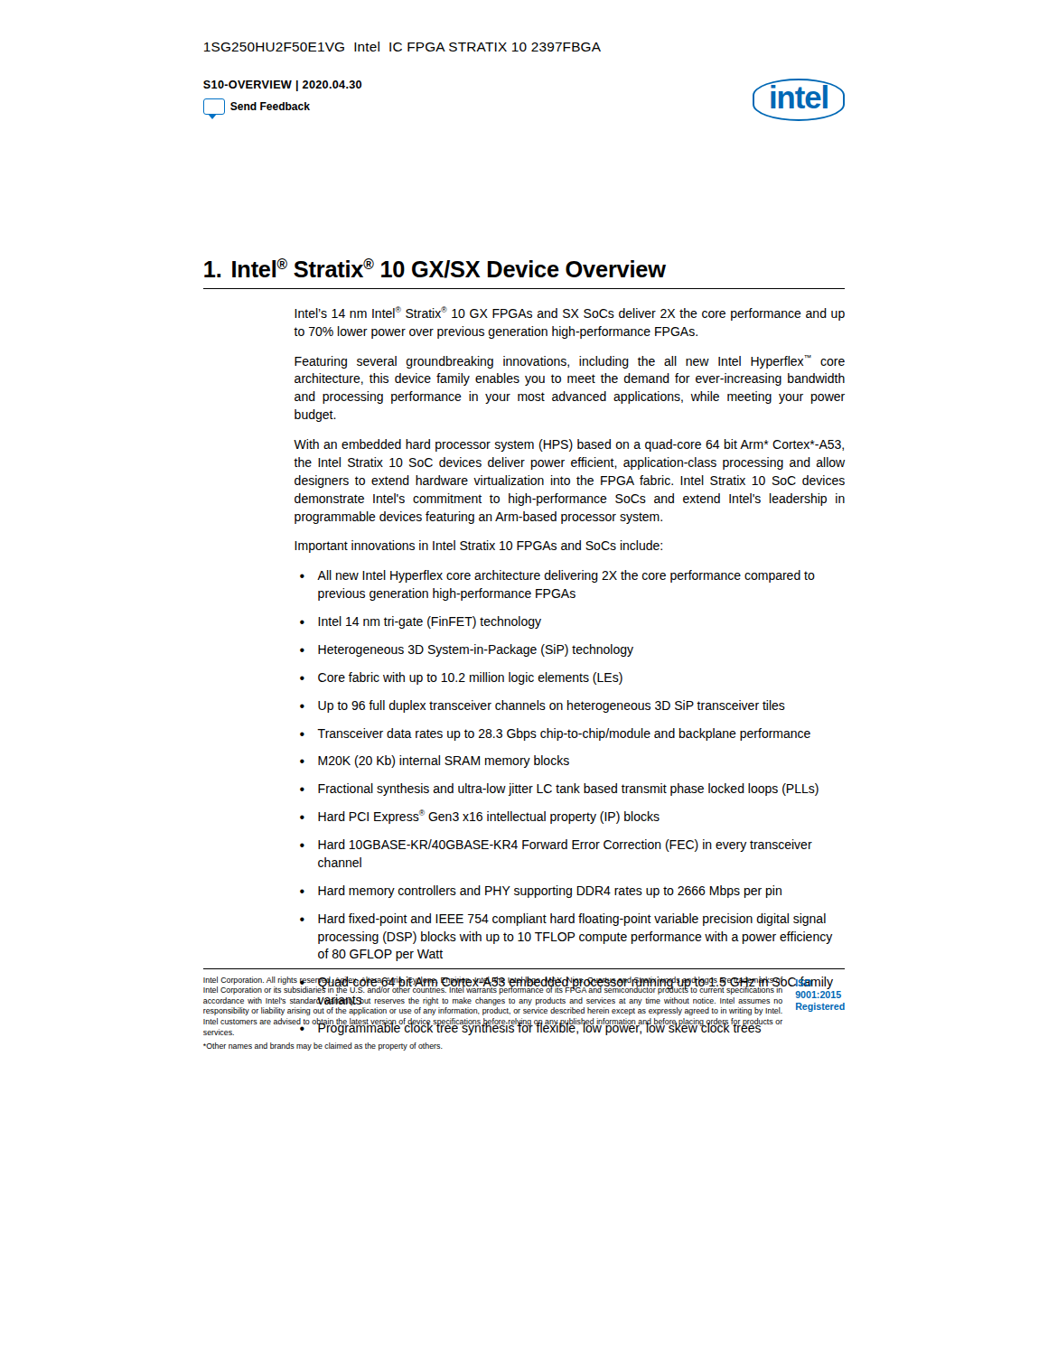1SG250HU2F50E1VG Intel IC FPGA STRATIX 10 2397FBGA
S10-OVERVIEW | 2020.04.30
Send Feedback
intel
1. Intel® Stratix® 10 GX/SX Device Overview
Intel’s 14 nm Intel® Stratix® 10 GX FPGAs and SX SoCs deliver 2X the core performance and up to 70% lower power over previous generation high-performance FPGAs.
Featuring several groundbreaking innovations, including the all new Intel Hyperflex™ core architecture, this device family enables you to meet the demand for ever-increasing bandwidth and processing performance in your most advanced applications, while meeting your power budget.
With an embedded hard processor system (HPS) based on a quad-core 64 bit Arm* Cortex*-A53, the Intel Stratix 10 SoC devices deliver power efficient, application-class processing and allow designers to extend hardware virtualization into the FPGA fabric. Intel Stratix 10 SoC devices demonstrate Intel's commitment to high-performance SoCs and extend Intel's leadership in programmable devices featuring an Arm-based processor system.
Important innovations in Intel Stratix 10 FPGAs and SoCs include:
All new Intel Hyperflex core architecture delivering 2X the core performance compared to previous generation high-performance FPGAs
Intel 14 nm tri-gate (FinFET) technology
Heterogeneous 3D System-in-Package (SiP) technology
Core fabric with up to 10.2 million logic elements (LEs)
Up to 96 full duplex transceiver channels on heterogeneous 3D SiP transceiver tiles
Transceiver data rates up to 28.3 Gbps chip-to-chip/module and backplane performance
M20K (20 Kb) internal SRAM memory blocks
Fractional synthesis and ultra-low jitter LC tank based transmit phase locked loops (PLLs)
Hard PCI Express® Gen3 x16 intellectual property (IP) blocks
Hard 10GBASE-KR/40GBASE-KR4 Forward Error Correction (FEC) in every transceiver channel
Hard memory controllers and PHY supporting DDR4 rates up to 2666 Mbps per pin
Hard fixed-point and IEEE 754 compliant hard floating-point variable precision digital signal processing (DSP) blocks with up to 10 TFLOP compute performance with a power efficiency of 80 GFLOP per Watt
Quad-core 64 bit Arm Cortex-A53 embedded processor running up to 1.5 GHz in SoC family variants
Programmable clock tree synthesis for flexible, low power, low skew clock trees
Intel Corporation. All rights reserved. Agilex, Altera, Arria, Cyclone, Enpirion, Intel, the Intel logo, MAX, Nios, Quartus and Stratix words and logos are trademarks of Intel Corporation or its subsidiaries in the U.S. and/or other countries. Intel warrants performance of its FPGA and semiconductor products to current specifications in accordance with Intel's standard warranty, but reserves the right to make changes to any products and services at any time without notice. Intel assumes no responsibility or liability arising out of the application or use of any information, product, or service described herein except as expressly agreed to in writing by Intel. Intel customers are advised to obtain the latest version of device specifications before relying on any published information and before placing orders for products or services.
*Other names and brands may be claimed as the property of others.
ISO
9001:2015
Registered